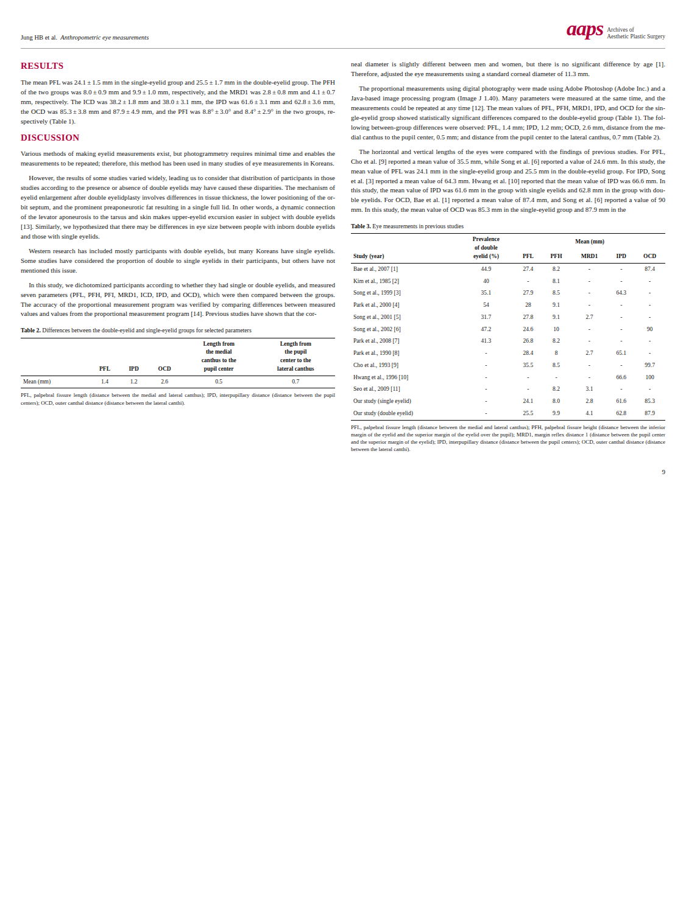Jung HB et al. Anthropometric eye measurements
aaps Archives of
Aesthetic Plastic Surgery
RESULTS
The mean PFL was 24.1 ± 1.5 mm in the single-eyelid group and 25.5 ± 1.7 mm in the double-eyelid group. The PFH of the two groups was 8.0 ± 0.9 mm and 9.9 ± 1.0 mm, respectively, and the MRD1 was 2.8 ± 0.8 mm and 4.1 ± 0.7 mm, respectively. The ICD was 38.2 ± 1.8 mm and 38.0 ± 3.1 mm, the IPD was 61.6 ± 3.1 mm and 62.8 ± 3.6 mm, the OCD was 85.3 ± 3.8 mm and 87.9 ± 4.9 mm, and the PFI was 8.8° ± 3.0° and 8.4° ± 2.9° in the two groups, respectively (Table 1).
DISCUSSION
Various methods of making eyelid measurements exist, but photogrammetry requires minimal time and enables the measurements to be repeated; therefore, this method has been used in many studies of eye measurements in Koreans.
However, the results of some studies varied widely, leading us to consider that distribution of participants in those studies according to the presence or absence of double eyelids may have caused these disparities. The mechanism of eyelid enlargement after double eyelidplasty involves differences in tissue thickness, the lower positioning of the orbit septum, and the prominent preaponeurotic fat resulting in a single full lid. In other words, a dynamic connection of the levator aponeurosis to the tarsus and skin makes upper-eyelid excursion easier in subject with double eyelids [13]. Similarly, we hypothesized that there may be differences in eye size between people with inborn double eyelids and those with single eyelids.
Western research has included mostly participants with double eyelids, but many Koreans have single eyelids. Some studies have considered the proportion of double to single eyelids in their participants, but others have not mentioned this issue.
In this study, we dichotomized participants according to whether they had single or double eyelids, and measured seven parameters (PFL, PFH, PFI, MRD1, ICD, IPD, and OCD), which were then compared between the groups. The accuracy of the proportional measurement program was verified by comparing differences between measured values and values from the proportional measurement program [14]. Previous studies have shown that the cor-
Table 2. Differences between the double-eyelid and single-eyelid groups for selected parameters
| | PFL | IPD | OCD | Length from the medial canthus to the pupil center | Length from the pupil center to the lateral canthus |
| --- | --- | --- | --- | --- | --- |
| Mean (mm) | 1.4 | 1.2 | 2.6 | 0.5 | 0.7 |
PFL, palpebral fissure length (distance between the medial and lateral canthus); IPD, interpupillary distance (distance between the pupil centers); OCD, outer canthal distance (distance between the lateral canthi).
neal diameter is slightly different between men and women, but there is no significant difference by age [1]. Therefore, adjusted the eye measurements using a standard corneal diameter of 11.3 mm.
The proportional measurements using digital photography were made using Adobe Photoshop (Adobe Inc.) and a Java-based image processing program (Image J 1.40). Many parameters were measured at the same time, and the measurements could be repeated at any time [12]. The mean values of PFL, PFH, MRD1, IPD, and OCD for the single-eyelid group showed statistically significant differences compared to the double-eyelid group (Table 1). The following between-group differences were observed: PFL, 1.4 mm; IPD, 1.2 mm; OCD, 2.6 mm, distance from the medial canthus to the pupil center, 0.5 mm; and distance from the pupil center to the lateral canthus, 0.7 mm (Table 2).
The horizontal and vertical lengths of the eyes were compared with the findings of previous studies. For PFL, Cho et al. [9] reported a mean value of 35.5 mm, while Song et al. [6] reported a value of 24.6 mm. In this study, the mean value of PFL was 24.1 mm in the single-eyelid group and 25.5 mm in the double-eyelid group. For IPD, Song et al. [3] reported a mean value of 64.3 mm. Hwang et al. [10] reported that the mean value of IPD was 66.6 mm. In this study, the mean value of IPD was 61.6 mm in the group with single eyelids and 62.8 mm in the group with double eyelids. For OCD, Bae et al. [1] reported a mean value of 87.4 mm, and Song et al. [6] reported a value of 90 mm. In this study, the mean value of OCD was 85.3 mm in the single-eyelid group and 87.9 mm in the
Table 3. Eye measurements in previous studies
| Study (year) | Prevalence of double eyelid (%) | Mean (mm) |
| --- | --- | --- |
| PFL | PFH | MRD1 | IPD | OCD |
| Bae et al., 2007 [1] | 44.9 | 27.4 | 8.2 | - | - | 87.4 |
| Kim et al., 1985 [2] | 40 | - | 8.1 | - | - | - |
| Song et al., 1999 [3] | 35.1 | 27.9 | 8.5 | - | 64.3 | - |
| Park et al., 2000 [4] | 54 | 28 | 9.1 | - | - | - |
| Song et al., 2001 [5] | 31.7 | 27.8 | 9.1 | 2.7 | - | - |
| Song et al., 2002 [6] | 47.2 | 24.6 | 10 | - | - | 90 |
| Park et al., 2008 [7] | 41.3 | 26.8 | 8.2 | - | - | - |
| Park et al., 1990 [8] | - | 28.4 | 8 | 2.7 | 65.1 | - |
| Cho et al., 1993 [9] | - | 35.5 | 8.5 | - | - | 99.7 |
| Hwang et al., 1996 [10] | - | - | - | - | 66.6 | 100 |
| Seo et al., 2009 [11] | - | - | 8.2 | 3.1 | - | - |
| Our study (single eyelid) | - | 24.1 | 8.0 | 2.8 | 61.6 | 85.3 |
| Our study (double eyelid) | - | 25.5 | 9.9 | 4.1 | 62.8 | 87.9 |
PFL, palpebral fissure length (distance between the medial and lateral canthus); PFH, palpebral fissure height (distance between the inferior margin of the eyelid and the superior margin of the eyelid over the pupil); MRD1, margin reflex distance 1 (distance between the pupil center and the superior margin of the eyelid); IPD, interpupillary distance (distance between the pupil centers); OCD, outer canthal distance (distance between the lateral canthi).
9